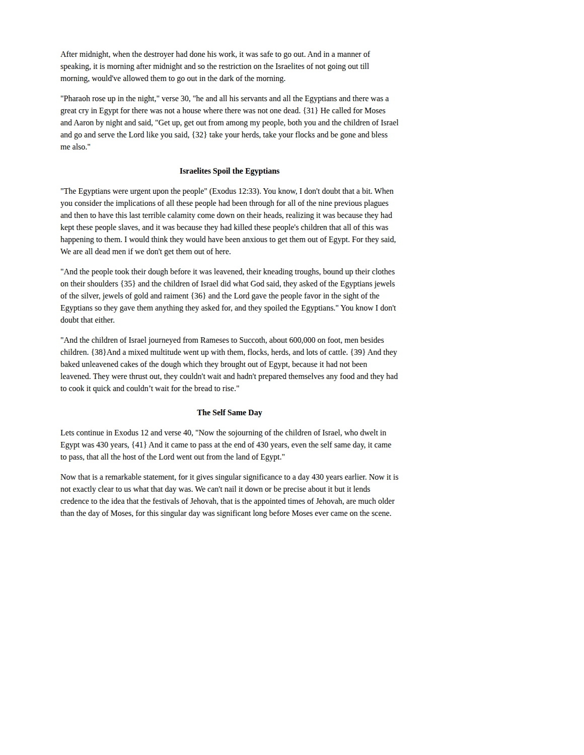After midnight, when the destroyer had done his work, it was safe to go out. And in a manner of speaking, it is morning after midnight and so the restriction on the Israelites of not going out till morning, would've allowed them to go out in the dark of the morning.
"Pharaoh rose up in the night," verse 30, "he and all his servants and all the Egyptians and there was a great cry in Egypt for there was not a house where there was not one dead. {31} He called for Moses and Aaron by night and said, "Get up, get out from among my people, both you and the children of Israel and go and serve the Lord like you said, {32} take your herds, take your flocks and be gone and bless me also."
Israelites Spoil the Egyptians
"The Egyptians were urgent upon the people" (Exodus 12:33). You know, I don't doubt that a bit. When you consider the implications of all these people had been through for all of the nine previous plagues and then to have this last terrible calamity come down on their heads, realizing it was because they had kept these people slaves, and it was because they had killed these people's children that all of this was happening to them. I would think they would have been anxious to get them out of Egypt. For they said, We are all dead men if we don't get them out of here.
"And the people took their dough before it was leavened, their kneading troughs, bound up their clothes on their shoulders {35} and the children of Israel did what God said, they asked of the Egyptians jewels of the silver, jewels of gold and raiment {36} and the Lord gave the people favor in the sight of the Egyptians so they gave them anything they asked for, and they spoiled the Egyptians." You know I don't doubt that either.
"And the children of Israel journeyed from Rameses to Succoth, about 600,000 on foot, men besides children. {38}And a mixed multitude went up with them, flocks, herds, and lots of cattle. {39} And they baked unleavened cakes of the dough which they brought out of Egypt, because it had not been leavened. They were thrust out, they couldn't wait and hadn't prepared themselves any food and they had to cook it quick and couldn’t wait for the bread to rise."
The Self Same Day
Lets continue in Exodus 12 and verse 40, "Now the sojourning of the children of Israel, who dwelt in Egypt was 430 years, {41} And it came to pass at the end of 430 years, even the self same day, it came to pass, that all the host of the Lord went out from the land of Egypt."
Now that is a remarkable statement, for it gives singular significance to a day 430 years earlier. Now it is not exactly clear to us what that day was. We can't nail it down or be precise about it but it lends credence to the idea that the festivals of Jehovah, that is the appointed times of Jehovah, are much older than the day of Moses, for this singular day was significant long before Moses ever came on the scene.